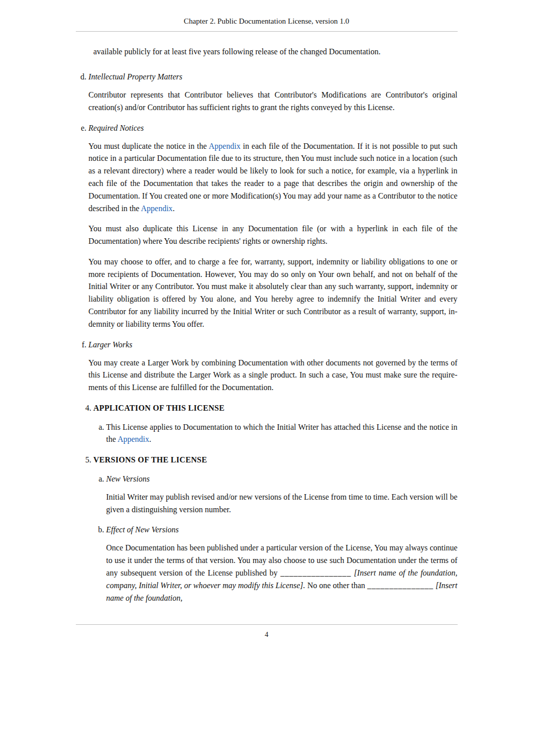Chapter 2. Public Documentation License, version 1.0
available publicly for at least five years following release of the changed Documentation.
Intellectual Property Matters
Contributor represents that Contributor believes that Contributor's Modifications are Contributor's original creation(s) and/or Contributor has sufficient rights to grant the rights conveyed by this License.
Required Notices
You must duplicate the notice in the Appendix in each file of the Documentation. If it is not possible to put such notice in a particular Documentation file due to its structure, then You must include such notice in a location (such as a relevant directory) where a reader would be likely to look for such a notice, for example, via a hyperlink in each file of the Documentation that takes the reader to a page that describes the origin and ownership of the Documentation. If You created one or more Modification(s) You may add your name as a Contributor to the notice described in the Appendix.
You must also duplicate this License in any Documentation file (or with a hyperlink in each file of the Documentation) where You describe recipients' rights or ownership rights.
You may choose to offer, and to charge a fee for, warranty, support, indemnity or liability obligations to one or more recipients of Documentation. However, You may do so only on Your own behalf, and not on behalf of the Initial Writer or any Contributor. You must make it absolutely clear than any such warranty, support, indemnity or liability obligation is offered by You alone, and You hereby agree to indemnify the Initial Writer and every Contributor for any liability incurred by the Initial Writer or such Contributor as a result of warranty, support, indemnity or liability terms You offer.
Larger Works
You may create a Larger Work by combining Documentation with other documents not governed by the terms of this License and distribute the Larger Work as a single product. In such a case, You must make sure the requirements of this License are fulfilled for the Documentation.
APPLICATION OF THIS LICENSE
This License applies to Documentation to which the Initial Writer has attached this License and the notice in the Appendix.
VERSIONS OF THE LICENSE
New Versions
Initial Writer may publish revised and/or new versions of the License from time to time. Each version will be given a distinguishing version number.
Effect of New Versions
Once Documentation has been published under a particular version of the License, You may always continue to use it under the terms of that version. You may also choose to use such Documentation under the terms of any subsequent version of the License published by ________________ [Insert name of the foundation, company, Initial Writer, or whoever may modify this License]. No one other than _______________ [Insert name of the foundation,
4